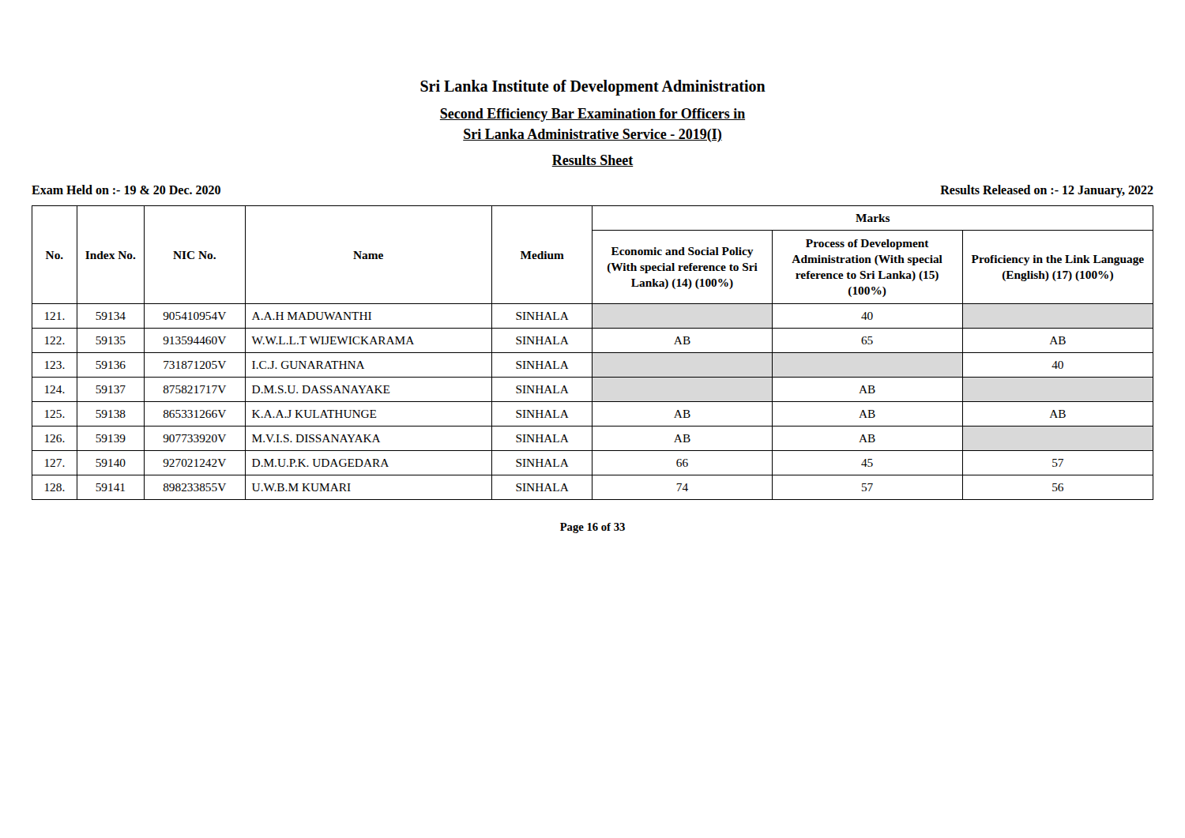★
Sri Lanka Institute of Development Administration
Second Efficiency Bar Examination for Officers in
Sri Lanka Administrative Service - 2019(I)
Results Sheet
Exam Held on :- 19 & 20 Dec. 2020
Results Released on :- 12 January, 2022
| No. | Index No. | NIC No. | Name | Medium | Marks |
| --- | --- | --- | --- | --- | --- |
| Economic and Social Policy (With special reference to Sri Lanka) (14) (100%) | Process of Development Administration (With special reference to Sri Lanka) (15) (100%) | Proficiency in the Link Language (English) (17) (100%) |
| 121. | 59134 | 905410954V | A.A.H MADUWANTHI | SINHALA | | 40 | |
| 122. | 59135 | 913594460V | W.W.L.L.T WIJEWICKARAMA | SINHALA | AB | 65 | AB |
| 123. | 59136 | 731871205V | I.C.J. GUNARATHNA | SINHALA | | | 40 |
| 124. | 59137 | 875821717V | D.M.S.U. DASSANAYAKE | SINHALA | | AB | |
| 125. | 59138 | 865331266V | K.A.A.J KULATHUNGE | SINHALA | AB | AB | AB |
| 126. | 59139 | 907733920V | M.V.I.S. DISSANAYAKA | SINHALA | AB | AB | |
| 127. | 59140 | 927021242V | D.M.U.P.K. UDAGEDARA | SINHALA | 66 | 45 | 57 |
| 128. | 59141 | 898233855V | U.W.B.M KUMARI | SINHALA | 74 | 57 | 56 |
Page 16 of 33